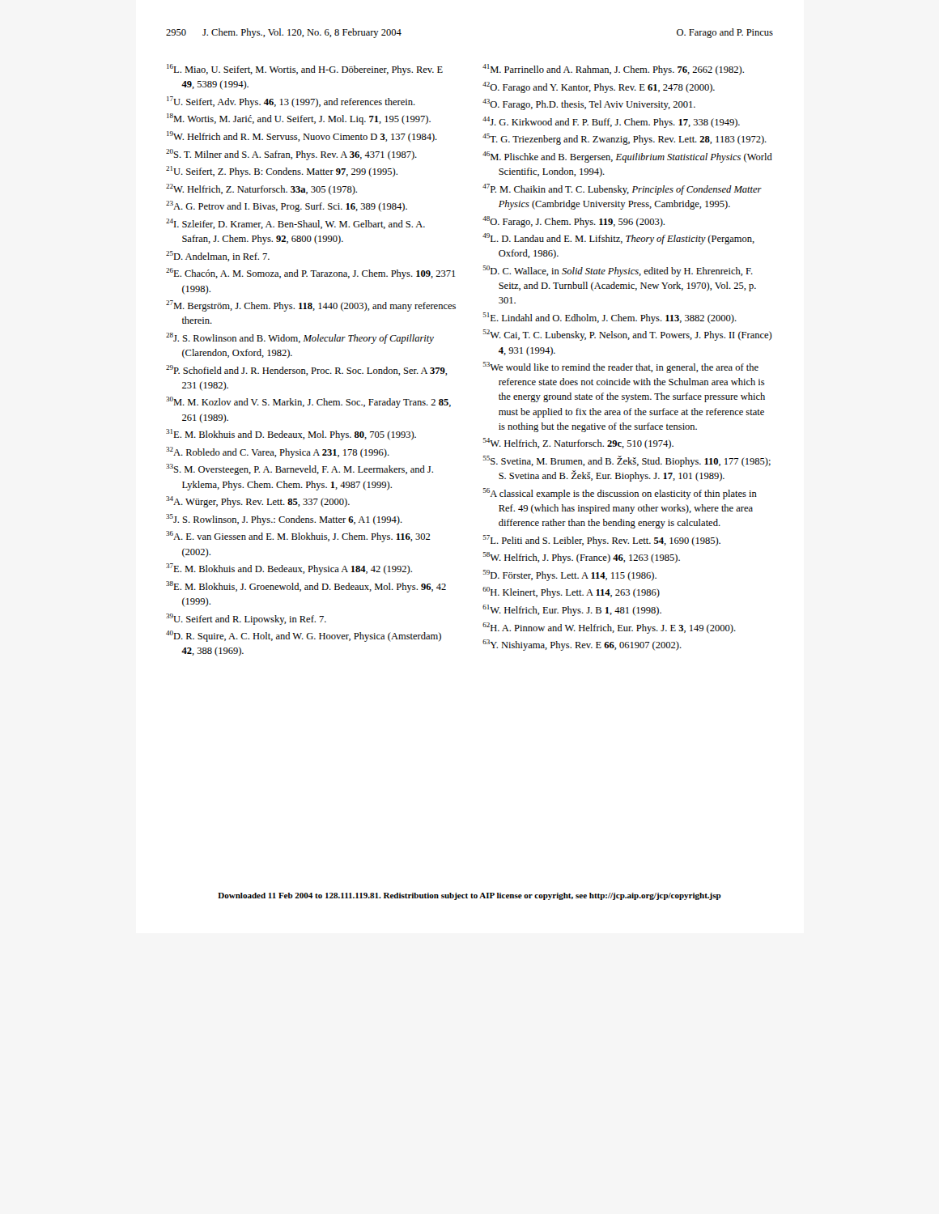2950 J. Chem. Phys., Vol. 120, No. 6, 8 February 2004 O. Farago and P. Pincus
16 L. Miao, U. Seifert, M. Wortis, and H-G. Döbereiner, Phys. Rev. E 49, 5389 (1994).
17 U. Seifert, Adv. Phys. 46, 13 (1997), and references therein.
18 M. Wortis, M. Jarić, and U. Seifert, J. Mol. Liq. 71, 195 (1997).
19 W. Helfrich and R. M. Servuss, Nuovo Cimento D 3, 137 (1984).
20 S. T. Milner and S. A. Safran, Phys. Rev. A 36, 4371 (1987).
21 U. Seifert, Z. Phys. B: Condens. Matter 97, 299 (1995).
22 W. Helfrich, Z. Naturforsch. 33a, 305 (1978).
23 A. G. Petrov and I. Bivas, Prog. Surf. Sci. 16, 389 (1984).
24 I. Szleifer, D. Kramer, A. Ben-Shaul, W. M. Gelbart, and S. A. Safran, J. Chem. Phys. 92, 6800 (1990).
25 D. Andelman, in Ref. 7.
26 E. Chacón, A. M. Somoza, and P. Tarazona, J. Chem. Phys. 109, 2371 (1998).
27 M. Bergström, J. Chem. Phys. 118, 1440 (2003), and many references therein.
28 J. S. Rowlinson and B. Widom, Molecular Theory of Capillarity (Clarendon, Oxford, 1982).
29 P. Schofield and J. R. Henderson, Proc. R. Soc. London, Ser. A 379, 231 (1982).
30 M. M. Kozlov and V. S. Markin, J. Chem. Soc., Faraday Trans. 2 85, 261 (1989).
31 E. M. Blokhuis and D. Bedeaux, Mol. Phys. 80, 705 (1993).
32 A. Robledo and C. Varea, Physica A 231, 178 (1996).
33 S. M. Oversteegen, P. A. Barneveld, F. A. M. Leermakers, and J. Lyklema, Phys. Chem. Chem. Phys. 1, 4987 (1999).
34 A. Würger, Phys. Rev. Lett. 85, 337 (2000).
35 J. S. Rowlinson, J. Phys.: Condens. Matter 6, A1 (1994).
36 A. E. van Giessen and E. M. Blokhuis, J. Chem. Phys. 116, 302 (2002).
37 E. M. Blokhuis and D. Bedeaux, Physica A 184, 42 (1992).
38 E. M. Blokhuis, J. Groenewold, and D. Bedeaux, Mol. Phys. 96, 42 (1999).
39 U. Seifert and R. Lipowsky, in Ref. 7.
40 D. R. Squire, A. C. Holt, and W. G. Hoover, Physica (Amsterdam) 42, 388 (1969).
41 M. Parrinello and A. Rahman, J. Chem. Phys. 76, 2662 (1982).
42 O. Farago and Y. Kantor, Phys. Rev. E 61, 2478 (2000).
43 O. Farago, Ph.D. thesis, Tel Aviv University, 2001.
44 J. G. Kirkwood and F. P. Buff, J. Chem. Phys. 17, 338 (1949).
45 T. G. Triezenberg and R. Zwanzig, Phys. Rev. Lett. 28, 1183 (1972).
46 M. Plischke and B. Bergersen, Equilibrium Statistical Physics (World Scientific, London, 1994).
47 P. M. Chaikin and T. C. Lubensky, Principles of Condensed Matter Physics (Cambridge University Press, Cambridge, 1995).
48 O. Farago, J. Chem. Phys. 119, 596 (2003).
49 L. D. Landau and E. M. Lifshitz, Theory of Elasticity (Pergamon, Oxford, 1986).
50 D. C. Wallace, in Solid State Physics, edited by H. Ehrenreich, F. Seitz, and D. Turnbull (Academic, New York, 1970), Vol. 25, p. 301.
51 E. Lindahl and O. Edholm, J. Chem. Phys. 113, 3882 (2000).
52 W. Cai, T. C. Lubensky, P. Nelson, and T. Powers, J. Phys. II (France) 4, 931 (1994).
53 We would like to remind the reader that, in general, the area of the reference state does not coincide with the Schulman area which is the energy ground state of the system. The surface pressure which must be applied to fix the area of the surface at the reference state is nothing but the negative of the surface tension.
54 W. Helfrich, Z. Naturforsch. 29c, 510 (1974).
55 S. Svetina, M. Brumen, and B. Žekš, Stud. Biophys. 110, 177 (1985); S. Svetina and B. Žekš, Eur. Biophys. J. 17, 101 (1989).
56 A classical example is the discussion on elasticity of thin plates in Ref. 49 (which has inspired many other works), where the area difference rather than the bending energy is calculated.
57 L. Peliti and S. Leibler, Phys. Rev. Lett. 54, 1690 (1985).
58 W. Helfrich, J. Phys. (France) 46, 1263 (1985).
59 D. Förster, Phys. Lett. A 114, 115 (1986).
60 H. Kleinert, Phys. Lett. A 114, 263 (1986)
61 W. Helfrich, Eur. Phys. J. B 1, 481 (1998).
62 H. A. Pinnow and W. Helfrich, Eur. Phys. J. E 3, 149 (2000).
63 Y. Nishiyama, Phys. Rev. E 66, 061907 (2002).
Downloaded 11 Feb 2004 to 128.111.119.81. Redistribution subject to AIP license or copyright, see http://jcp.aip.org/jcp/copyright.jsp